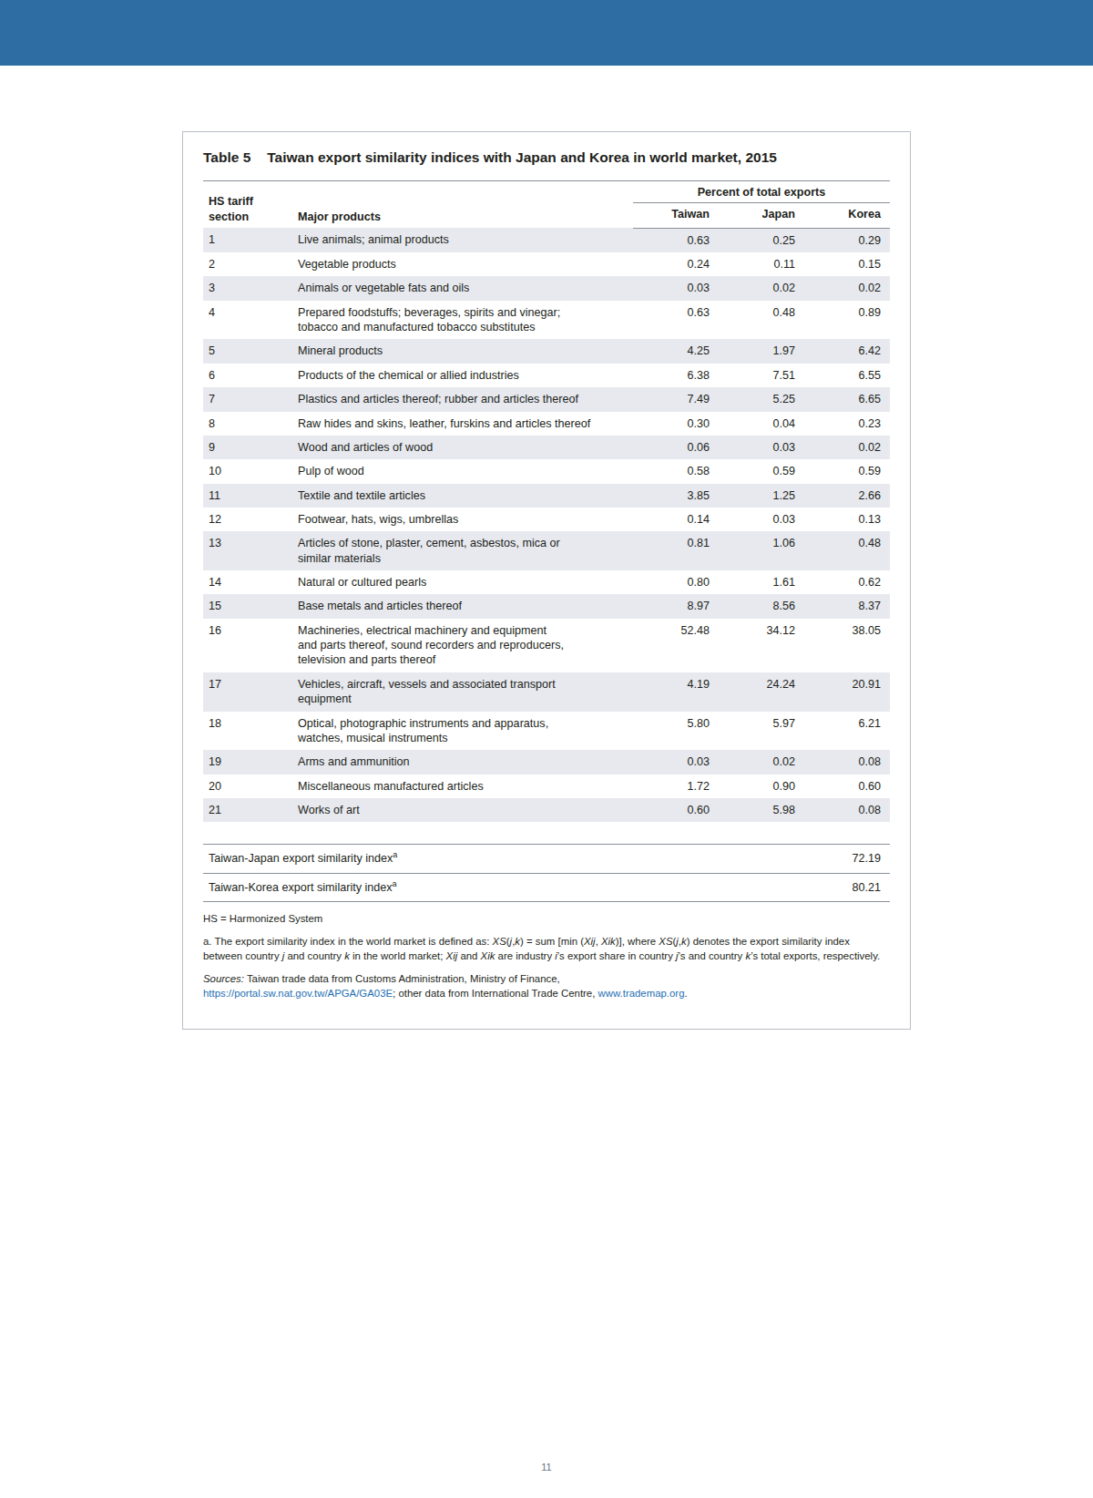Table 5 Taiwan export similarity indices with Japan and Korea in world market, 2015
| HS tariff section | Major products | Percent of total exports |
| --- | --- | --- |
| Taiwan | Japan | Korea |
| 1 | Live animals; animal products | 0.63 | 0.25 | 0.29 |
| 2 | Vegetable products | 0.24 | 0.11 | 0.15 |
| 3 | Animals or vegetable fats and oils | 0.03 | 0.02 | 0.02 |
| 4 | Prepared foodstuffs; beverages, spirits and vinegar; tobacco and manufactured tobacco substitutes | 0.63 | 0.48 | 0.89 |
| 5 | Mineral products | 4.25 | 1.97 | 6.42 |
| 6 | Products of the chemical or allied industries | 6.38 | 7.51 | 6.55 |
| 7 | Plastics and articles thereof; rubber and articles thereof | 7.49 | 5.25 | 6.65 |
| 8 | Raw hides and skins, leather, furskins and articles thereof | 0.30 | 0.04 | 0.23 |
| 9 | Wood and articles of wood | 0.06 | 0.03 | 0.02 |
| 10 | Pulp of wood | 0.58 | 0.59 | 0.59 |
| 11 | Textile and textile articles | 3.85 | 1.25 | 2.66 |
| 12 | Footwear, hats, wigs, umbrellas | 0.14 | 0.03 | 0.13 |
| 13 | Articles of stone, plaster, cement, asbestos, mica or similar materials | 0.81 | 1.06 | 0.48 |
| 14 | Natural or cultured pearls | 0.80 | 1.61 | 0.62 |
| 15 | Base metals and articles thereof | 8.97 | 8.56 | 8.37 |
| 16 | Machineries, electrical machinery and equipment and parts thereof, sound recorders and reproducers, television and parts thereof | 52.48 | 34.12 | 38.05 |
| 17 | Vehicles, aircraft, vessels and associated transport equipment | 4.19 | 24.24 | 20.91 |
| 18 | Optical, photographic instruments and apparatus, watches, musical instruments | 5.80 | 5.97 | 6.21 |
| 19 | Arms and ammunition | 0.03 | 0.02 | 0.08 |
| 20 | Miscellaneous manufactured articles | 1.72 | 0.90 | 0.60 |
| 21 | Works of art | 0.60 | 5.98 | 0.08 |
| Taiwan-Japan export similarity index a | 72.19 |
| Taiwan-Korea export similarity index a | 80.21 |
HS = Harmonized System
a. The export similarity index in the world market is defined as: XS(j,k) = sum [min (Xij, Xik)], where XS(j,k) denotes the export similarity index between country j and country k in the world market; Xij and Xik are industry i’s export share in country j’s and country k’s total exports, respectively.
Sources: Taiwan trade data from Customs Administration, Ministry of Finance,
https://portal.sw.nat.gov.tw/APGA/GA03E; other data from International Trade Centre, www.trademap.org.
11